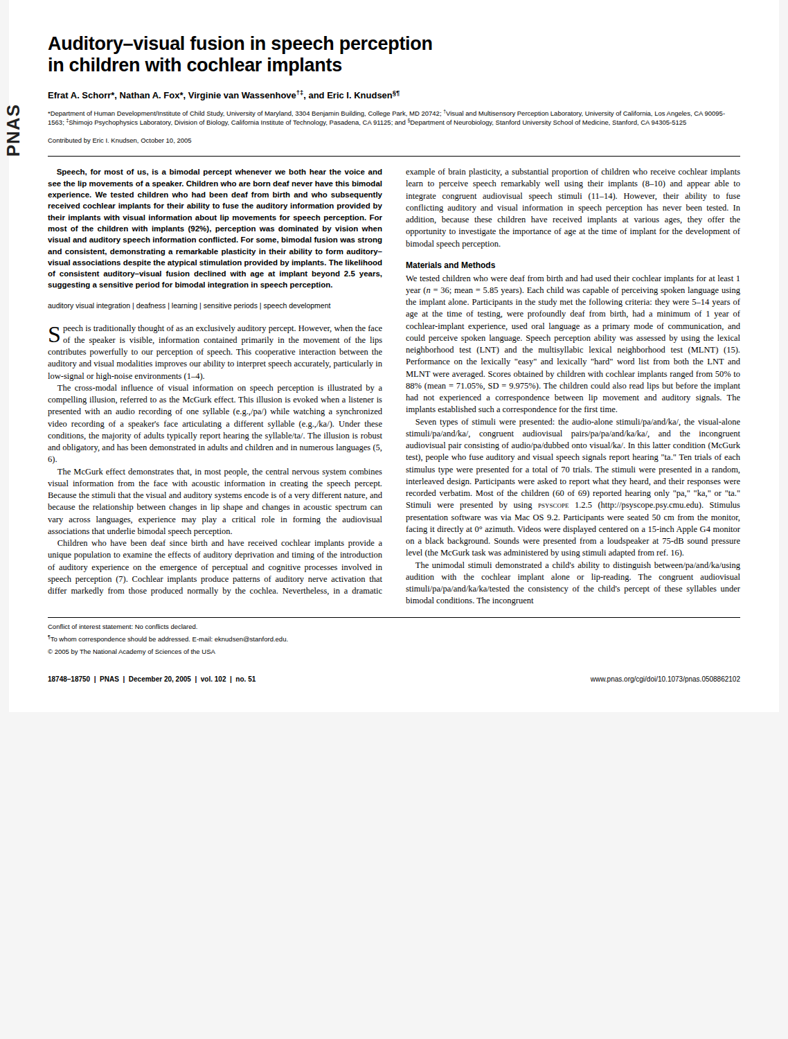PNAS
Auditory–visual fusion in speech perception
in children with cochlear implants
Efrat A. Schorr*, Nathan A. Fox*, Virginie van Wassenhove†‡, and Eric I. Knudsen§¶
*Department of Human Development/Institute of Child Study, University of Maryland, 3304 Benjamin Building, College Park, MD 20742; †Visual and Multisensory Perception Laboratory, University of California, Los Angeles, CA 90095-1563; ‡Shimojo Psychophysics Laboratory, Division of Biology, California Institute of Technology, Pasadena, CA 91125; and §Department of Neurobiology, Stanford University School of Medicine, Stanford, CA 94305-5125
Contributed by Eric I. Knudsen, October 10, 2005
Speech, for most of us, is a bimodal percept whenever we both hear the voice and see the lip movements of a speaker. Children who are born deaf never have this bimodal experience. We tested children who had been deaf from birth and who subsequently received cochlear implants for their ability to fuse the auditory information provided by their implants with visual information about lip movements for speech perception. For most of the children with implants (92%), perception was dominated by vision when visual and auditory speech information conflicted. For some, bimodal fusion was strong and consistent, demonstrating a remarkable plasticity in their ability to form auditory–visual associations despite the atypical stimulation provided by implants. The likelihood of consistent auditory–visual fusion declined with age at implant beyond 2.5 years, suggesting a sensitive period for bimodal integration in speech perception.
auditory visual integration | deafness | learning | sensitive periods | speech development
Speech is traditionally thought of as an exclusively auditory percept. However, when the face of the speaker is visible, information contained primarily in the movement of the lips contributes powerfully to our perception of speech. This cooperative interaction between the auditory and visual modalities improves our ability to interpret speech accurately, particularly in low-signal or high-noise environments (1–4).
The cross-modal influence of visual information on speech perception is illustrated by a compelling illusion, referred to as the McGurk effect. This illusion is evoked when a listener is presented with an audio recording of one syllable (e.g.,/pa/) while watching a synchronized video recording of a speaker's face articulating a different syllable (e.g.,/ka/). Under these conditions, the majority of adults typically report hearing the syllable/ta/. The illusion is robust and obligatory, and has been demonstrated in adults and children and in numerous languages (5, 6).
The McGurk effect demonstrates that, in most people, the central nervous system combines visual information from the face with acoustic information in creating the speech percept. Because the stimuli that the visual and auditory systems encode is of a very different nature, and because the relationship between changes in lip shape and changes in acoustic spectrum can vary across languages, experience may play a critical role in forming the audiovisual associations that underlie bimodal speech perception.
Children who have been deaf since birth and have received cochlear implants provide a unique population to examine the effects of auditory deprivation and timing of the introduction of auditory experience on the emergence of perceptual and cognitive processes involved in speech perception (7). Cochlear implants produce patterns of auditory nerve activation that differ markedly from those produced normally by the cochlea. Nevertheless, in a dramatic example of brain plasticity, a substantial proportion of children who receive cochlear implants learn to perceive speech remarkably well using their implants (8–10) and appear able to integrate congruent audiovisual speech stimuli (11–14). However, their ability to fuse conflicting auditory and visual information in speech perception has never been tested. In addition, because these children have received implants at various ages, they offer the opportunity to investigate the importance of age at the time of implant for the development of bimodal speech perception.
Materials and Methods
We tested children who were deaf from birth and had used their cochlear implants for at least 1 year (n = 36; mean = 5.85 years). Each child was capable of perceiving spoken language using the implant alone. Participants in the study met the following criteria: they were 5–14 years of age at the time of testing, were profoundly deaf from birth, had a minimum of 1 year of cochlear-implant experience, used oral language as a primary mode of communication, and could perceive spoken language. Speech perception ability was assessed by using the lexical neighborhood test (LNT) and the multisyllabic lexical neighborhood test (MLNT) (15). Performance on the lexically "easy" and lexically "hard" word list from both the LNT and MLNT were averaged. Scores obtained by children with cochlear implants ranged from 50% to 88% (mean = 71.05%, SD = 9.975%). The children could also read lips but before the implant had not experienced a correspondence between lip movement and auditory signals. The implants established such a correspondence for the first time.
Seven types of stimuli were presented: the audio-alone stimuli/pa/and/ka/, the visual-alone stimuli/pa/and/ka/, congruent audiovisual pairs/pa/pa/and/ka/ka/, and the incongruent audiovisual pair consisting of audio/pa/dubbed onto visual/ka/. In this latter condition (McGurk test), people who fuse auditory and visual speech signals report hearing "ta." Ten trials of each stimulus type were presented for a total of 70 trials. The stimuli were presented in a random, interleaved design. Participants were asked to report what they heard, and their responses were recorded verbatim. Most of the children (60 of 69) reported hearing only "pa," "ka," or "ta." Stimuli were presented by using psyscope 1.2.5 (http://psyscope.psy.cmu.edu). Stimulus presentation software was via Mac OS 9.2. Participants were seated 50 cm from the monitor, facing it directly at 0° azimuth. Videos were displayed centered on a 15-inch Apple G4 monitor on a black background. Sounds were presented from a loudspeaker at 75-dB sound pressure level (the McGurk task was administered by using stimuli adapted from ref. 16).
The unimodal stimuli demonstrated a child's ability to distinguish between/pa/and/ka/using audition with the cochlear implant alone or lip-reading. The congruent audiovisual stimuli/pa/pa/and/ka/ka/tested the consistency of the child's percept of these syllables under bimodal conditions. The incongruent
Conflict of interest statement: No conflicts declared.
¶To whom correspondence should be addressed. E-mail: eknudsen@stanford.edu.
© 2005 by The National Academy of Sciences of the USA
18748–18750 | PNAS | December 20, 2005 | vol. 102 | no. 51
www.pnas.org/cgi/doi/10.1073/pnas.0508862102